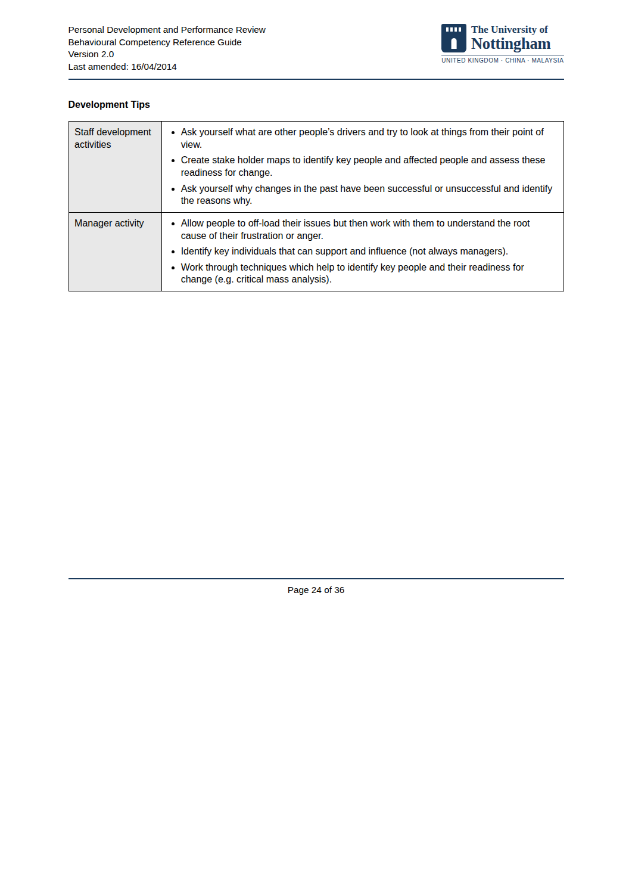Personal Development and Performance Review
Behavioural Competency Reference Guide
Version 2.0
Last amended: 16/04/2014
The University of
Nottingham
UNITED KINGDOM · CHINA · MALAYSIA
Development Tips
| Staff development activities | Ask yourself what are other people’s drivers and try to look at things from their point of view. Create stake holder maps to identify key people and affected people and assess these readiness for change. Ask yourself why changes in the past have been successful or unsuccessful and identify the reasons why. |
| Manager activity | Allow people to off-load their issues but then work with them to understand the root cause of their frustration or anger. Identify key individuals that can support and influence (not always managers). Work through techniques which help to identify key people and their readiness for change (e.g. critical mass analysis). |
Page 24 of 36